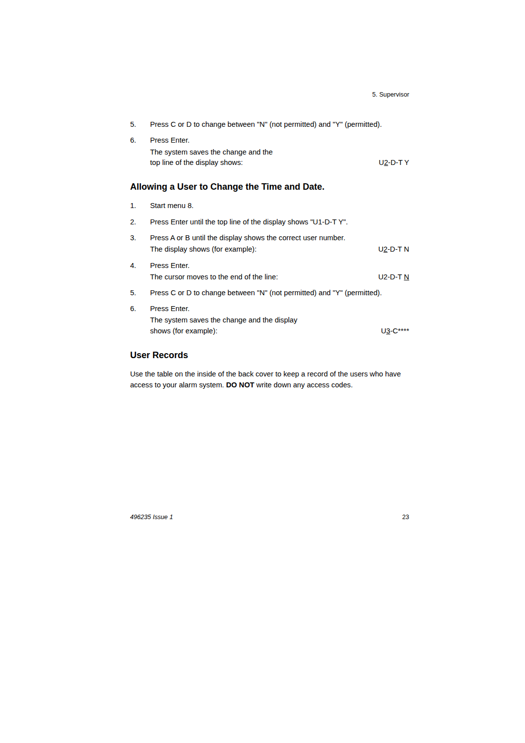5. Supervisor
Press C or D to change between "N" (not permitted) and "Y" (permitted).
Press Enter.
The system saves the change and the
top line of the display shows:
U2-D-T Y
Allowing a User to Change the Time and Date.
Start menu 8.
Press Enter until the top line of the display shows "U1-D-T Y".
Press A or B until the display shows the correct user number.
The display shows (for example):
U2-D-T N
Press Enter.
The cursor moves to the end of the line:
U2-D-T N
Press C or D to change between "N" (not permitted) and "Y" (permitted).
Press Enter.
The system saves the change and the display
shows (for example):
U3-C****
User Records
Use the table on the inside of the back cover to keep a record of the users who have access to your alarm system. DO NOT write down any access codes.
496235 Issue 1 23